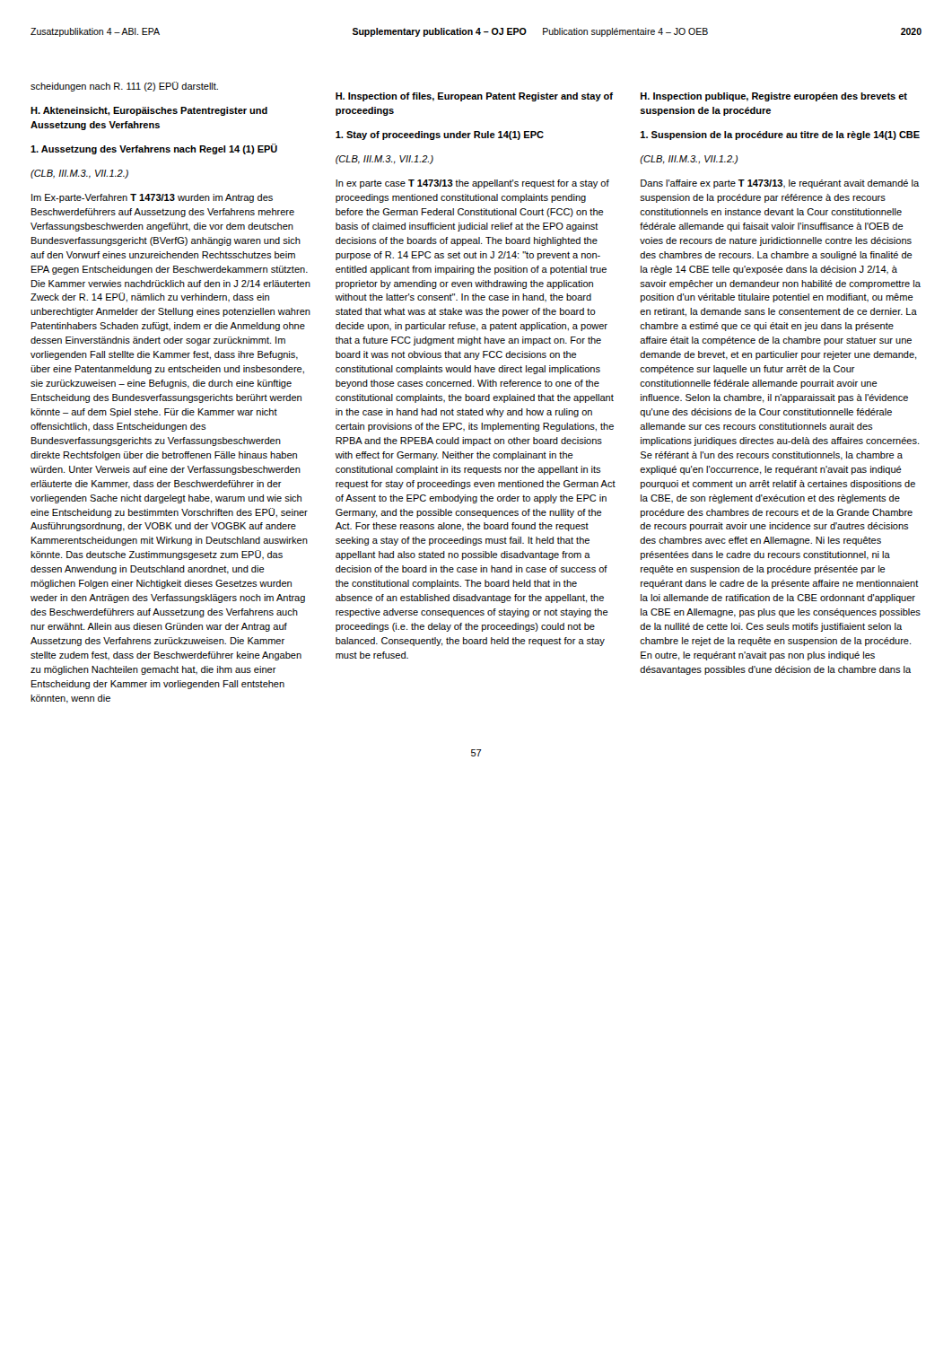Zusatzpublikation 4 – ABl. EPA Supplementary publication 4 – OJ EPO Publication supplémentaire 4 – JO OEB 2020
scheidungen nach R. 111 (2) EPÜ darstellt.
H. Akteneinsicht, Europäisches Patentregister und Aussetzung des Verfahrens
1. Aussetzung des Verfahrens nach Regel 14 (1) EPÜ
(CLB, III.M.3., VII.1.2.)
Im Ex-parte-Verfahren T 1473/13 wurden im Antrag des Beschwerdeführers auf Aussetzung des Verfahrens mehrere Verfassungsbeschwerden angeführt, die vor dem deutschen Bundesverfassungsgericht (BVerfG) anhängig waren und sich auf den Vorwurf eines unzureichenden Rechtsschutzes beim EPA gegen Entscheidungen der Beschwerdekammern stützten. Die Kammer verwies nachdrücklich auf den in J 2/14 erläuterten Zweck der R. 14 EPÜ, nämlich zu verhindern, dass ein unberechtigter Anmelder der Stellung eines potenziellen wahren Patentinhabers Schaden zufügt, indem er die Anmeldung ohne dessen Einverständnis ändert oder sogar zurücknimmt. Im vorliegenden Fall stellte die Kammer fest, dass ihre Befugnis, über eine Patentanmeldung zu entscheiden und insbesondere, sie zurückzuweisen – eine Befugnis, die durch eine künftige Entscheidung des Bundesverfassungsgerichts berührt werden könnte – auf dem Spiel stehe. Für die Kammer war nicht offensichtlich, dass Entscheidungen des Bundesverfassungsgerichts zu Verfassungsbeschwerden direkte Rechtsfolgen über die betroffenen Fälle hinaus haben würden. Unter Verweis auf eine der Verfassungsbeschwerden erläuterte die Kammer, dass der Beschwerdeführer in der vorliegenden Sache nicht dargelegt habe, warum und wie sich eine Entscheidung zu bestimmten Vorschriften des EPÜ, seiner Ausführungsordnung, der VOBK und der VOGBK auf andere Kammerentscheidungen mit Wirkung in Deutschland auswirken könnte. Das deutsche Zustimmungsgesetz zum EPÜ, das dessen Anwendung in Deutschland anordnet, und die möglichen Folgen einer Nichtigkeit dieses Gesetzes wurden weder in den Anträgen des Verfassungsklägers noch im Antrag des Beschwerdeführers auf Aussetzung des Verfahrens auch nur erwähnt. Allein aus diesen Gründen war der Antrag auf Aussetzung des Verfahrens zurückzuweisen. Die Kammer stellte zudem fest, dass der Beschwerdeführer keine Angaben zu möglichen Nachteilen gemacht hat, die ihm aus einer Entscheidung der Kammer im vorliegenden Fall entstehen könnten, wenn die
H. Inspection of files, European Patent Register and stay of proceedings
1. Stay of proceedings under Rule 14(1) EPC
(CLB, III.M.3., VII.1.2.)
In ex parte case T 1473/13 the appellant's request for a stay of proceedings mentioned constitutional complaints pending before the German Federal Constitutional Court (FCC) on the basis of claimed insufficient judicial relief at the EPO against decisions of the boards of appeal. The board highlighted the purpose of R. 14 EPC as set out in J 2/14: "to prevent a non-entitled applicant from impairing the position of a potential true proprietor by amending or even withdrawing the application without the latter's consent". In the case in hand, the board stated that what was at stake was the power of the board to decide upon, in particular refuse, a patent application, a power that a future FCC judgment might have an impact on. For the board it was not obvious that any FCC decisions on the constitutional complaints would have direct legal implications beyond those cases concerned. With reference to one of the constitutional complaints, the board explained that the appellant in the case in hand had not stated why and how a ruling on certain provisions of the EPC, its Implementing Regulations, the RPBA and the RPEBA could impact on other board decisions with effect for Germany. Neither the complainant in the constitutional complaint in its requests nor the appellant in its request for stay of proceedings even mentioned the German Act of Assent to the EPC embodying the order to apply the EPC in Germany, and the possible consequences of the nullity of the Act. For these reasons alone, the board found the request seeking a stay of the proceedings must fail. It held that the appellant had also stated no possible disadvantage from a decision of the board in the case in hand in case of success of the constitutional complaints. The board held that in the absence of an established disadvantage for the appellant, the respective adverse consequences of staying or not staying the proceedings (i.e. the delay of the proceedings) could not be balanced. Consequently, the board held the request for a stay must be refused.
H. Inspection publique, Registre européen des brevets et suspension de la procédure
1. Suspension de la procédure au titre de la règle 14(1) CBE
(CLB, III.M.3., VII.1.2.)
Dans l'affaire ex parte T 1473/13, le requérant avait demandé la suspension de la procédure par référence à des recours constitutionnels en instance devant la Cour constitutionnelle fédérale allemande qui faisait valoir l'insuffisance à l'OEB de voies de recours de nature juridictionnelle contre les décisions des chambres de recours. La chambre a souligné la finalité de la règle 14 CBE telle qu'exposée dans la décision J 2/14, à savoir empêcher un demandeur non habilité de compromettre la position d'un véritable titulaire potentiel en modifiant, ou même en retirant, la demande sans le consentement de ce dernier. La chambre a estimé que ce qui était en jeu dans la présente affaire était la compétence de la chambre pour statuer sur une demande de brevet, et en particulier pour rejeter une demande, compétence sur laquelle un futur arrêt de la Cour constitutionnelle fédérale allemande pourrait avoir une influence. Selon la chambre, il n'apparaissait pas à l'évidence qu'une des décisions de la Cour constitutionnelle fédérale allemande sur ces recours constitutionnels aurait des implications juridiques directes au-delà des affaires concernées. Se référant à l'un des recours constitutionnels, la chambre a expliqué qu'en l'occurrence, le requérant n'avait pas indiqué pourquoi et comment un arrêt relatif à certaines dispositions de la CBE, de son règlement d'exécution et des règlements de procédure des chambres de recours et de la Grande Chambre de recours pourrait avoir une incidence sur d'autres décisions des chambres avec effet en Allemagne. Ni les requêtes présentées dans le cadre du recours constitutionnel, ni la requête en suspension de la procédure présentée par le requérant dans le cadre de la présente affaire ne mentionnaient la loi allemande de ratification de la CBE ordonnant d'appliquer la CBE en Allemagne, pas plus que les conséquences possibles de la nullité de cette loi. Ces seuls motifs justifiaient selon la chambre le rejet de la requête en suspension de la procédure. En outre, le requérant n'avait pas non plus indiqué les désavantages possibles d'une décision de la chambre dans la
57